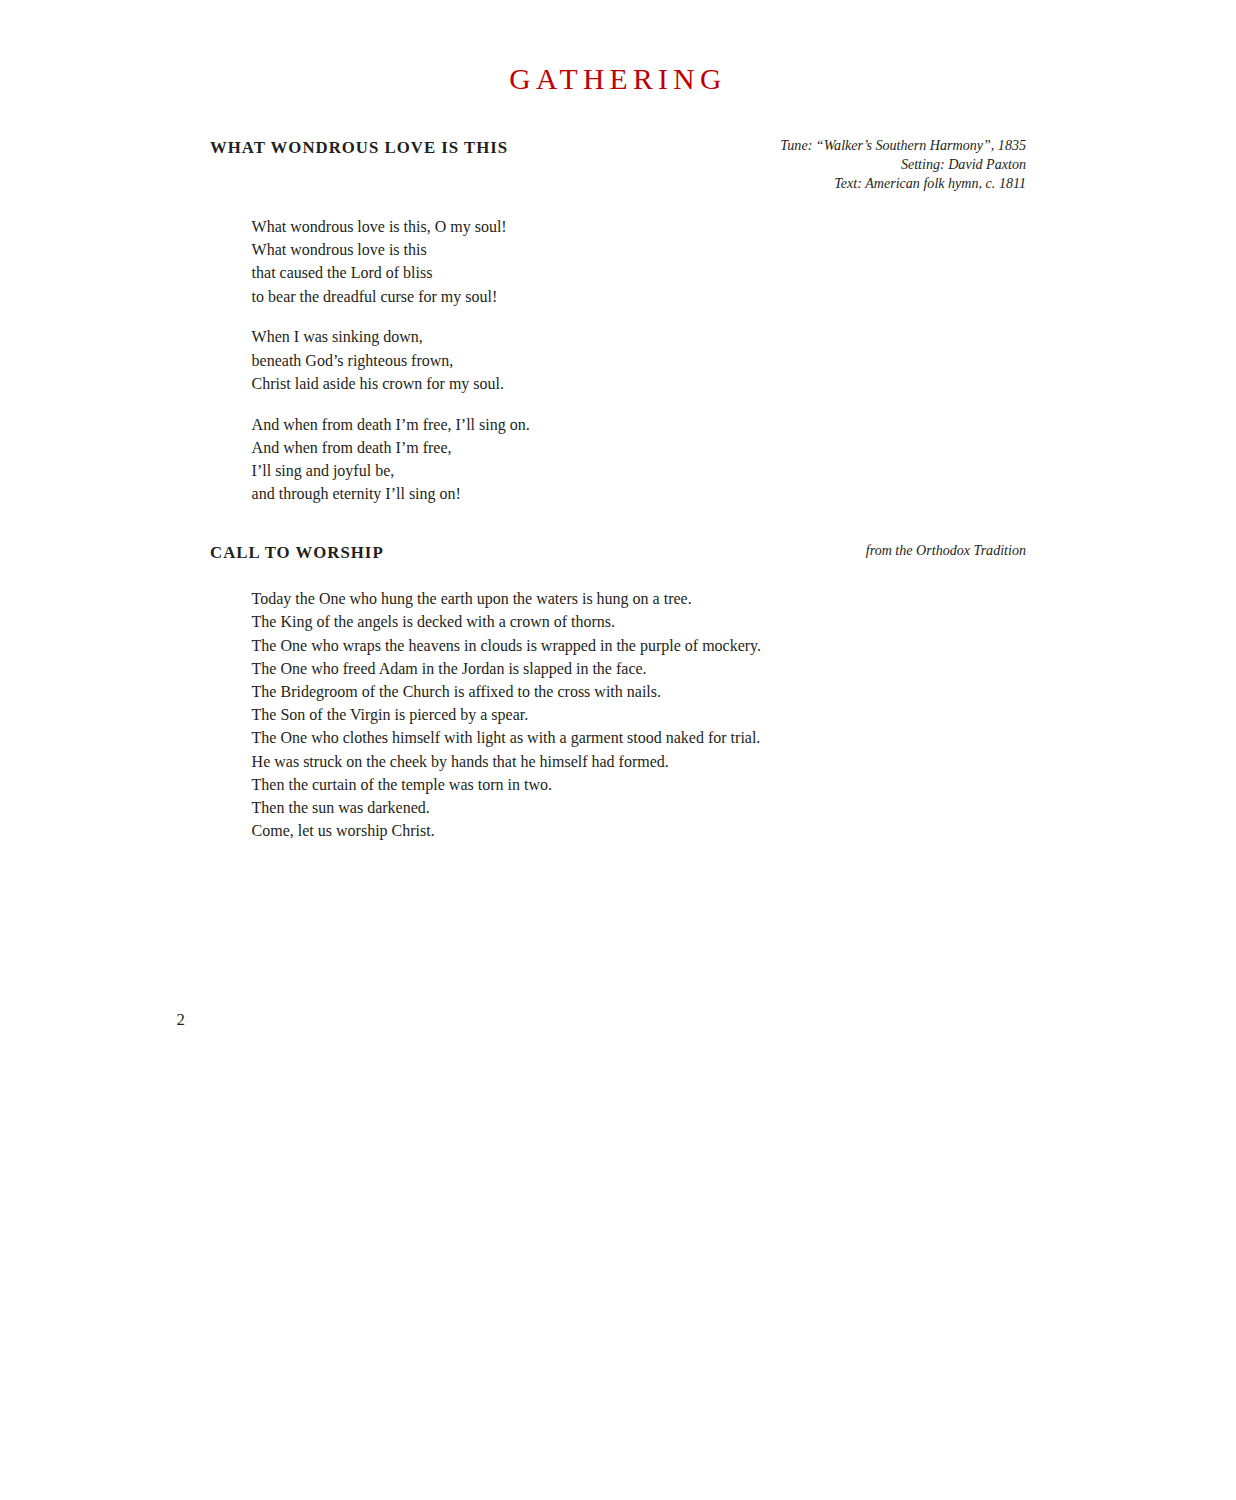Gathering
What Wondrous Love is This
Tune: “Walker’s Southern Harmony”, 1835
Setting: David Paxton
Text: American folk hymn, c. 1811
What wondrous love is this, O my soul!
What wondrous love is this
that caused the Lord of bliss
to bear the dreadful curse for my soul!
When I was sinking down,
beneath God’s righteous frown,
Christ laid aside his crown for my soul.
And when from death I’m free, I’ll sing on.
And when from death I’m free,
I’ll sing and joyful be,
and through eternity I’ll sing on!
Call to Worship
from the Orthodox Tradition
Today the One who hung the earth upon the waters is hung on a tree.
The King of the angels is decked with a crown of thorns.
The One who wraps the heavens in clouds is wrapped in the purple of mockery.
The One who freed Adam in the Jordan is slapped in the face.
The Bridegroom of the Church is affixed to the cross with nails.
The Son of the Virgin is pierced by a spear.
The One who clothes himself with light as with a garment stood naked for trial.
He was struck on the cheek by hands that he himself had formed.
Then the curtain of the temple was torn in two.
Then the sun was darkened.
Come, let us worship Christ.
2